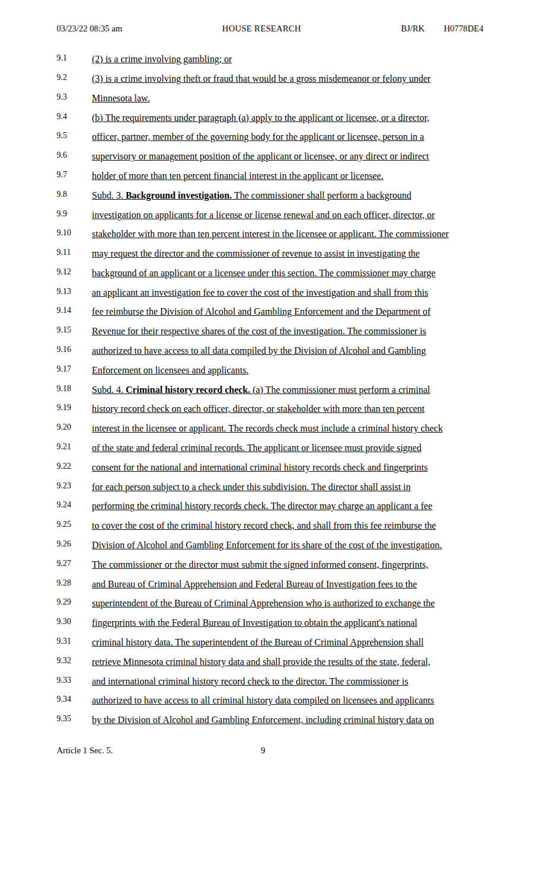03/23/22 08:35 am HOUSE RESEARCH BJ/RK H0778DE4
| 9.1 | (2) is a crime involving gambling; or |
| 9.2 | (3) is a crime involving theft or fraud that would be a gross misdemeanor or felony under |
| 9.3 | Minnesota law. |
| 9.4 | (b) The requirements under paragraph (a) apply to the applicant or licensee, or a director, |
| 9.5 | officer, partner, member of the governing body for the applicant or licensee, person in a |
| 9.6 | supervisory or management position of the applicant or licensee, or any direct or indirect |
| 9.7 | holder of more than ten percent financial interest in the applicant or licensee. |
| 9.8 | Subd. 3. Background investigation. The commissioner shall perform a background |
| 9.9 | investigation on applicants for a license or license renewal and on each officer, director, or |
| 9.10 | stakeholder with more than ten percent interest in the licensee or applicant. The commissioner |
| 9.11 | may request the director and the commissioner of revenue to assist in investigating the |
| 9.12 | background of an applicant or a licensee under this section. The commissioner may charge |
| 9.13 | an applicant an investigation fee to cover the cost of the investigation and shall from this |
| 9.14 | fee reimburse the Division of Alcohol and Gambling Enforcement and the Department of |
| 9.15 | Revenue for their respective shares of the cost of the investigation. The commissioner is |
| 9.16 | authorized to have access to all data compiled by the Division of Alcohol and Gambling |
| 9.17 | Enforcement on licensees and applicants. |
| 9.18 | Subd. 4. Criminal history record check. (a) The commissioner must perform a criminal |
| 9.19 | history record check on each officer, director, or stakeholder with more than ten percent |
| 9.20 | interest in the licensee or applicant. The records check must include a criminal history check |
| 9.21 | of the state and federal criminal records. The applicant or licensee must provide signed |
| 9.22 | consent for the national and international criminal history records check and fingerprints |
| 9.23 | for each person subject to a check under this subdivision. The director shall assist in |
| 9.24 | performing the criminal history records check. The director may charge an applicant a fee |
| 9.25 | to cover the cost of the criminal history record check, and shall from this fee reimburse the |
| 9.26 | Division of Alcohol and Gambling Enforcement for its share of the cost of the investigation. |
| 9.27 | The commissioner or the director must submit the signed informed consent, fingerprints, |
| 9.28 | and Bureau of Criminal Apprehension and Federal Bureau of Investigation fees to the |
| 9.29 | superintendent of the Bureau of Criminal Apprehension who is authorized to exchange the |
| 9.30 | fingerprints with the Federal Bureau of Investigation to obtain the applicant's national |
| 9.31 | criminal history data. The superintendent of the Bureau of Criminal Apprehension shall |
| 9.32 | retrieve Minnesota criminal history data and shall provide the results of the state, federal, |
| 9.33 | and international criminal history record check to the director. The commissioner is |
| 9.34 | authorized to have access to all criminal history data compiled on licensees and applicants |
| 9.35 | by the Division of Alcohol and Gambling Enforcement, including criminal history data on |
Article 1 Sec. 5. 9